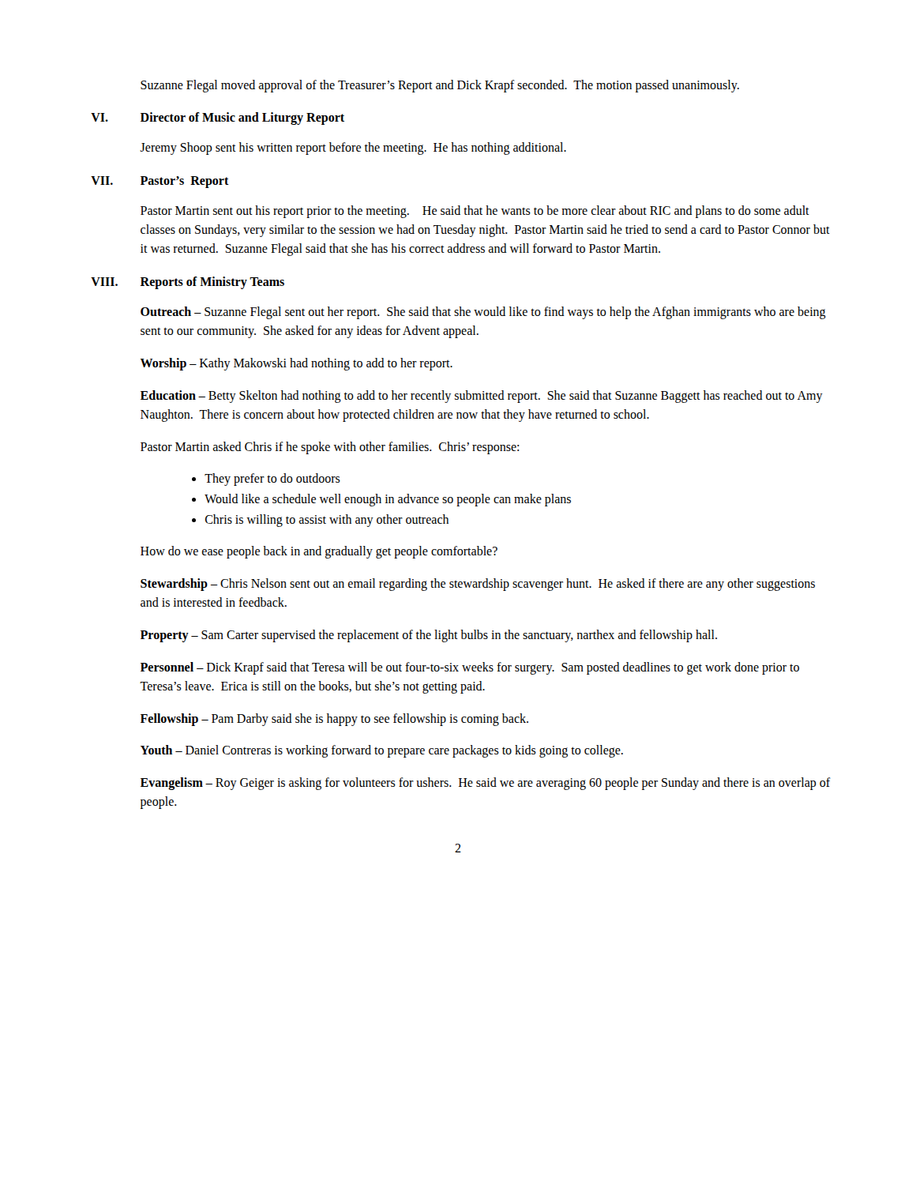Suzanne Flegal moved approval of the Treasurer’s Report and Dick Krapf seconded. The motion passed unanimously.
VI. Director of Music and Liturgy Report
Jeremy Shoop sent his written report before the meeting. He has nothing additional.
VII. Pastor’s Report
Pastor Martin sent out his report prior to the meeting. He said that he wants to be more clear about RIC and plans to do some adult classes on Sundays, very similar to the session we had on Tuesday night. Pastor Martin said he tried to send a card to Pastor Connor but it was returned. Suzanne Flegal said that she has his correct address and will forward to Pastor Martin.
VIII. Reports of Ministry Teams
Outreach – Suzanne Flegal sent out her report. She said that she would like to find ways to help the Afghan immigrants who are being sent to our community. She asked for any ideas for Advent appeal.
Worship – Kathy Makowski had nothing to add to her report.
Education – Betty Skelton had nothing to add to her recently submitted report. She said that Suzanne Baggett has reached out to Amy Naughton. There is concern about how protected children are now that they have returned to school.
Pastor Martin asked Chris if he spoke with other families. Chris’ response:
They prefer to do outdoors
Would like a schedule well enough in advance so people can make plans
Chris is willing to assist with any other outreach
How do we ease people back in and gradually get people comfortable?
Stewardship – Chris Nelson sent out an email regarding the stewardship scavenger hunt. He asked if there are any other suggestions and is interested in feedback.
Property – Sam Carter supervised the replacement of the light bulbs in the sanctuary, narthex and fellowship hall.
Personnel – Dick Krapf said that Teresa will be out four-to-six weeks for surgery. Sam posted deadlines to get work done prior to Teresa’s leave. Erica is still on the books, but she’s not getting paid.
Fellowship – Pam Darby said she is happy to see fellowship is coming back.
Youth – Daniel Contreras is working forward to prepare care packages to kids going to college.
Evangelism – Roy Geiger is asking for volunteers for ushers. He said we are averaging 60 people per Sunday and there is an overlap of people.
2